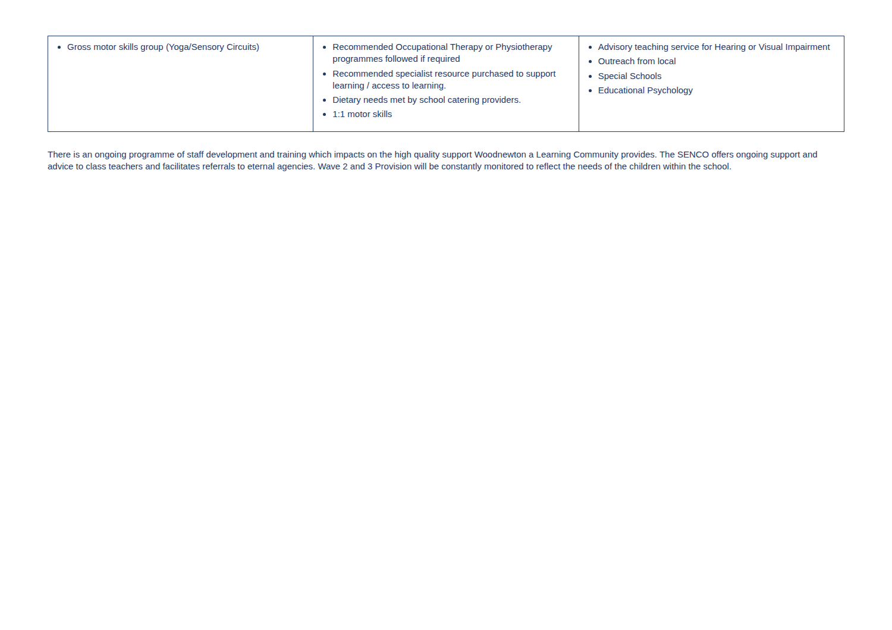| Gross motor skills group (Yoga/Sensory Circuits) | Recommended Occupational Therapy or Physiotherapy programmes followed if required Recommended specialist resource purchased to support learning / access to learning. Dietary needs met by school catering providers. 1:1 motor skills | Advisory teaching service for Hearing or Visual Impairment Outreach from local Special Schools Educational Psychology |
There is an ongoing programme of staff development and training which impacts on the high quality support Woodnewton a Learning Community provides. The SENCO offers ongoing support and advice to class teachers and facilitates referrals to eternal agencies. Wave 2 and 3 Provision will be constantly monitored to reflect the needs of the children within the school.